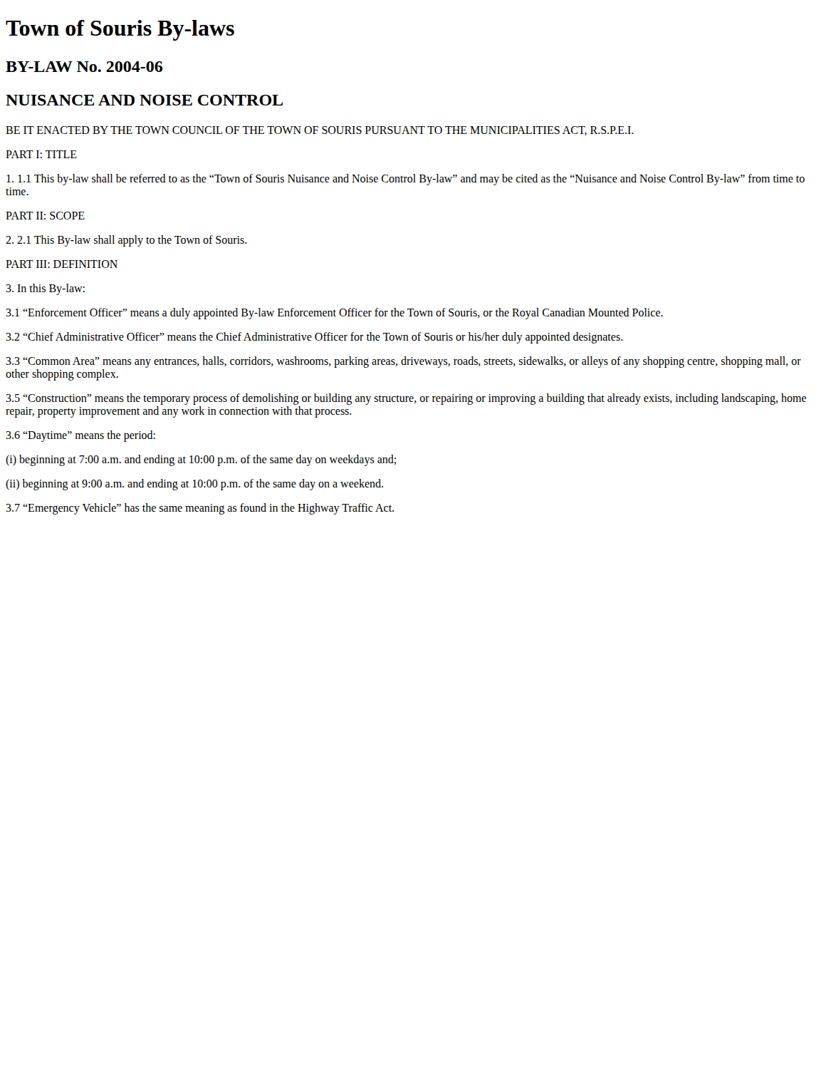Town of Souris By-laws
BY-LAW No. 2004-06
NUISANCE AND NOISE CONTROL
BE IT ENACTED BY THE TOWN COUNCIL OF THE TOWN OF SOURIS PURSUANT TO THE MUNICIPALITIES ACT, R.S.P.E.I.
PART I: TITLE
1. 1.1 This by-law shall be referred to as the “Town of Souris Nuisance and Noise Control By-law” and may be cited as the “Nuisance and Noise Control By-law” from time to time.
PART II: SCOPE
2. 2.1 This By-law shall apply to the Town of Souris.
PART III: DEFINITION
3. In this By-law:
3.1 “Enforcement Officer” means a duly appointed By-law Enforcement Officer for the Town of Souris, or the Royal Canadian Mounted Police.
3.2 “Chief Administrative Officer” means the Chief Administrative Officer for the Town of Souris or his/her duly appointed designates.
3.3 “Common Area” means any entrances, halls, corridors, washrooms, parking areas, driveways, roads, streets, sidewalks, or alleys of any shopping centre, shopping mall, or other shopping complex.
3.5 “Construction” means the temporary process of demolishing or building any structure, or repairing or improving a building that already exists, including landscaping, home repair, property improvement and any work in connection with that process.
3.6 “Daytime” means the period:
(i) beginning at 7:00 a.m. and ending at 10:00 p.m. of the same day on weekdays and;
(ii) beginning at 9:00 a.m. and ending at 10:00 p.m. of the same day on a weekend.
3.7 “Emergency Vehicle” has the same meaning as found in the Highway Traffic Act.